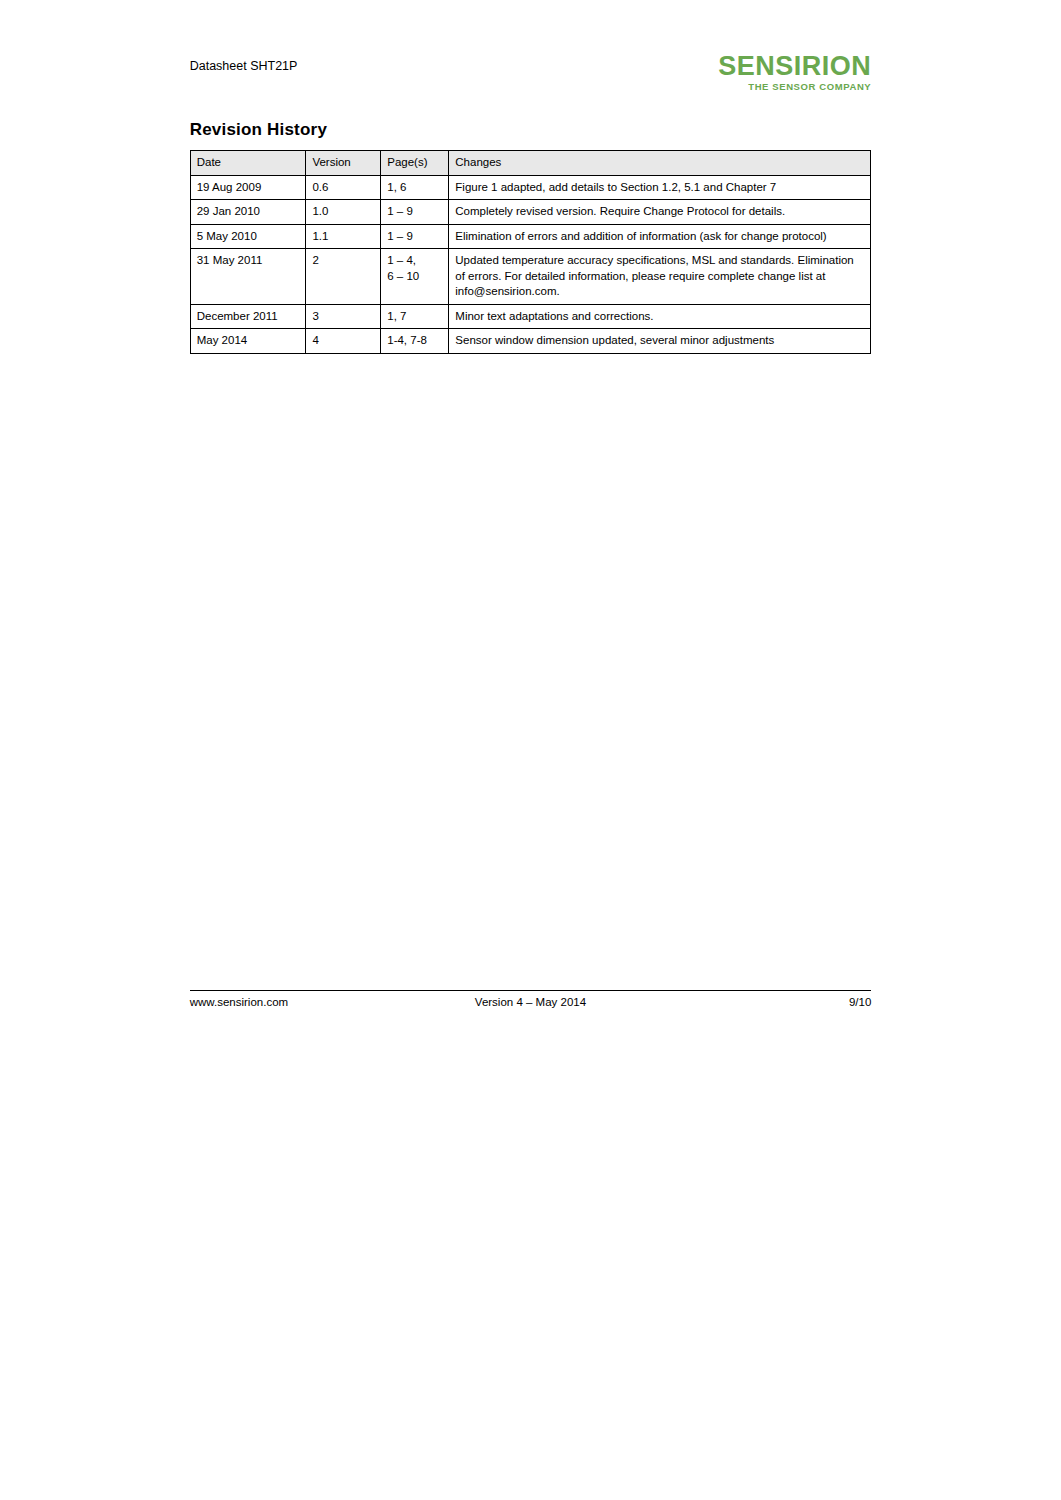Datasheet SHT21P
SENSIRION
The Sensor Company
Revision History
| Date | Version | Page(s) | Changes |
| --- | --- | --- | --- |
| 19 Aug 2009 | 0.6 | 1, 6 | Figure 1 adapted, add details to Section 1.2, 5.1 and Chapter 7 |
| 29 Jan 2010 | 1.0 | 1 – 9 | Completely revised version. Require Change Protocol for details. |
| 5 May 2010 | 1.1 | 1 – 9 | Elimination of errors and addition of information (ask for change protocol) |
| 31 May 2011 | 2 | 1 – 4, 6 – 10 | Updated temperature accuracy specifications, MSL and standards. Elimination of errors. For detailed information, please require complete change list at info@sensirion.com. |
| December 2011 | 3 | 1, 7 | Minor text adaptations and corrections. |
| May 2014 | 4 | 1-4, 7-8 | Sensor window dimension updated, several minor adjustments |
www.sensirion.com
Version 4 – May 2014
9/10